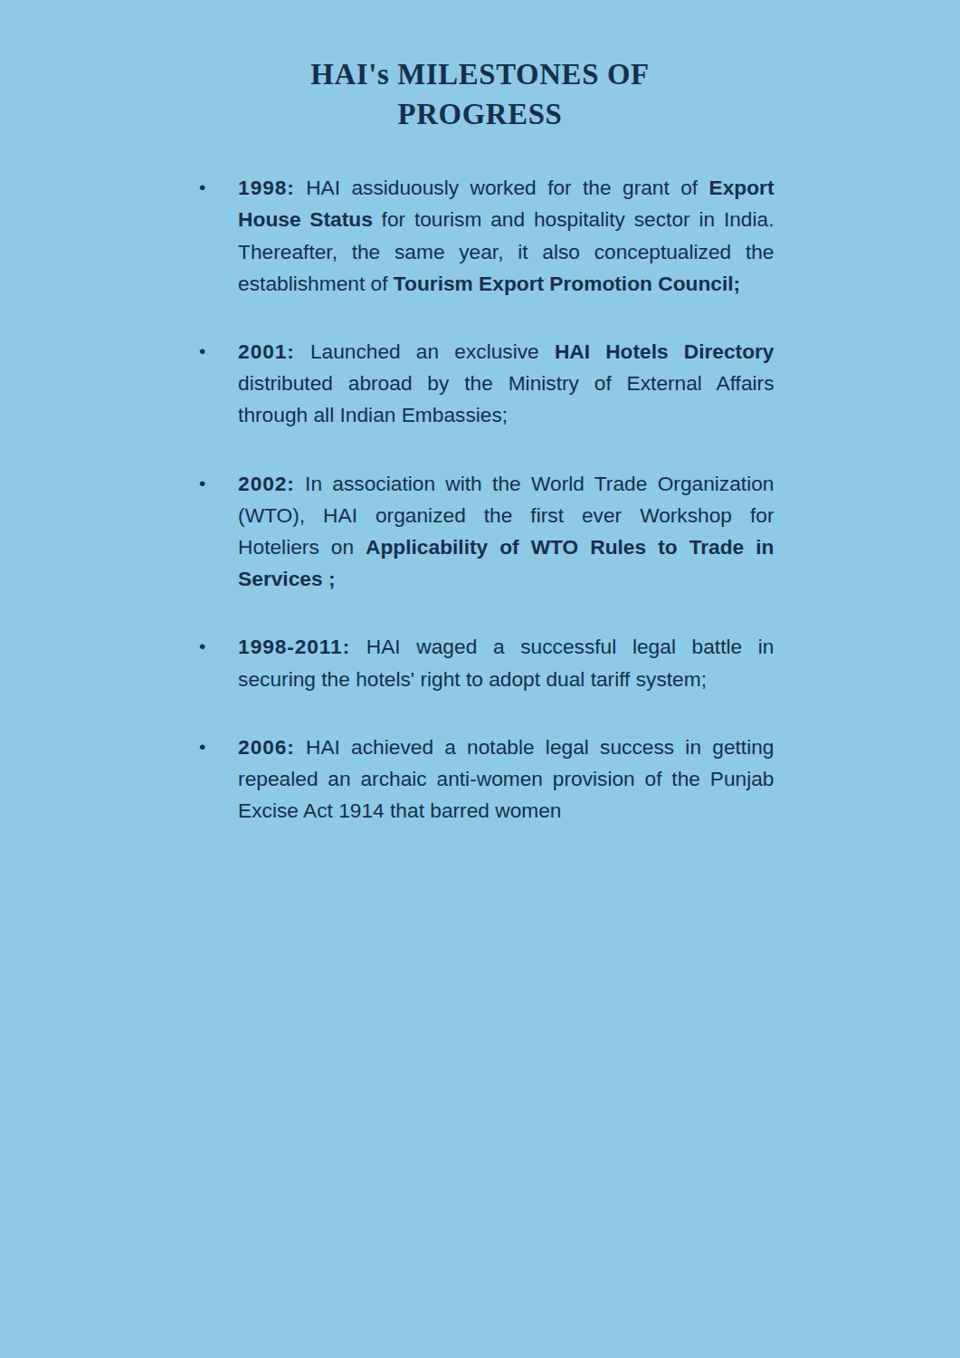HAI's MILESTONES OF
PROGRESS
1998: HAI assiduously worked for the grant of Export House Status for tourism and hospitality sector in India. Thereafter, the same year, it also conceptualized the establishment of Tourism Export Promotion Council;
2001: Launched an exclusive HAI Hotels Directory distributed abroad by the Ministry of External Affairs through all Indian Embassies;
2002: In association with the World Trade Organization (WTO), HAI organized the first ever Workshop for Hoteliers on Applicability of WTO Rules to Trade in Services ;
1998-2011: HAI waged a successful legal battle in securing the hotels' right to adopt dual tariff system;
2006: HAI achieved a notable legal success in getting repealed an archaic anti-women provision of the Punjab Excise Act 1914 that barred women